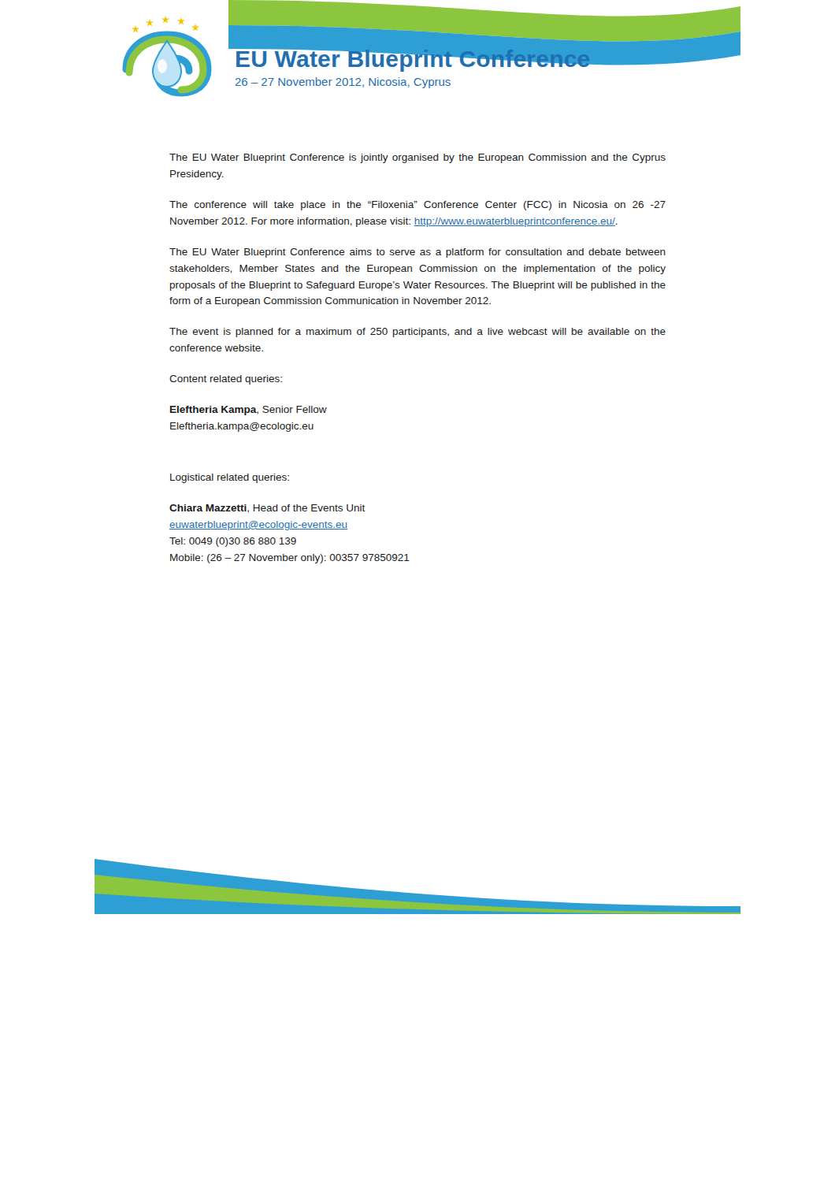EU Water Blueprint Conference
26 – 27 November 2012, Nicosia, Cyprus
The EU Water Blueprint Conference is jointly organised by the European Commission and the Cyprus Presidency.
The conference will take place in the “Filoxenia” Conference Center (FCC) in Nicosia on 26 -27 November 2012. For more information, please visit: http://www.euwaterblueprintconference.eu/.
The EU Water Blueprint Conference aims to serve as a platform for consultation and debate between stakeholders, Member States and the European Commission on the implementation of the policy proposals of the Blueprint to Safeguard Europe’s Water Resources. The Blueprint will be published in the form of a European Commission Communication in November 2012.
The event is planned for a maximum of 250 participants, and a live webcast will be available on the conference website.
Content related queries:
Eleftheria Kampa, Senior Fellow
Eleftheria.kampa@ecologic.eu
Logistical related queries:
Chiara Mazzetti, Head of the Events Unit
euwaterblueprint@ecologic-events.eu
Tel: 0049 (0)30 86 880 139
Mobile: (26 – 27 November only): 00357 97850921